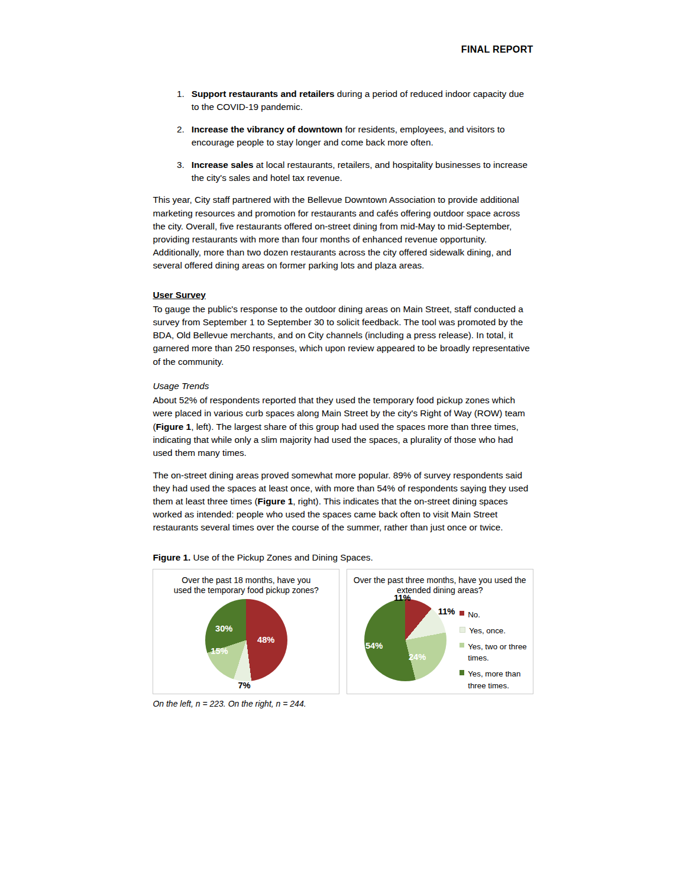FINAL REPORT
Support restaurants and retailers during a period of reduced indoor capacity due to the COVID-19 pandemic.
Increase the vibrancy of downtown for residents, employees, and visitors to encourage people to stay longer and come back more often.
Increase sales at local restaurants, retailers, and hospitality businesses to increase the city's sales and hotel tax revenue.
This year, City staff partnered with the Bellevue Downtown Association to provide additional marketing resources and promotion for restaurants and cafés offering outdoor space across the city. Overall, five restaurants offered on-street dining from mid-May to mid-September, providing restaurants with more than four months of enhanced revenue opportunity. Additionally, more than two dozen restaurants across the city offered sidewalk dining, and several offered dining areas on former parking lots and plaza areas.
User Survey
To gauge the public's response to the outdoor dining areas on Main Street, staff conducted a survey from September 1 to September 30 to solicit feedback. The tool was promoted by the BDA, Old Bellevue merchants, and on City channels (including a press release). In total, it garnered more than 250 responses, which upon review appeared to be broadly representative of the community.
Usage Trends
About 52% of respondents reported that they used the temporary food pickup zones which were placed in various curb spaces along Main Street by the city's Right of Way (ROW) team (Figure 1, left). The largest share of this group had used the spaces more than three times, indicating that while only a slim majority had used the spaces, a plurality of those who had used them many times.
The on-street dining areas proved somewhat more popular. 89% of survey respondents said they had used the spaces at least once, with more than 54% of respondents saying they used them at least three times (Figure 1, right). This indicates that the on-street dining spaces worked as intended: people who used the spaces came back often to visit Main Street restaurants several times over the course of the summer, rather than just once or twice.
Figure 1. Use of the Pickup Zones and Dining Spaces.
Over the past 18 months, have you
used the temporary food pickup zones?
48% 30% 15% 7%
Over the past three months, have you used the
extended dining areas?
11% 11% 54% 24%
No.
Yes, once.
Yes, two or three times.
Yes, more than three times.
On the left, n = 223. On the right, n = 244.